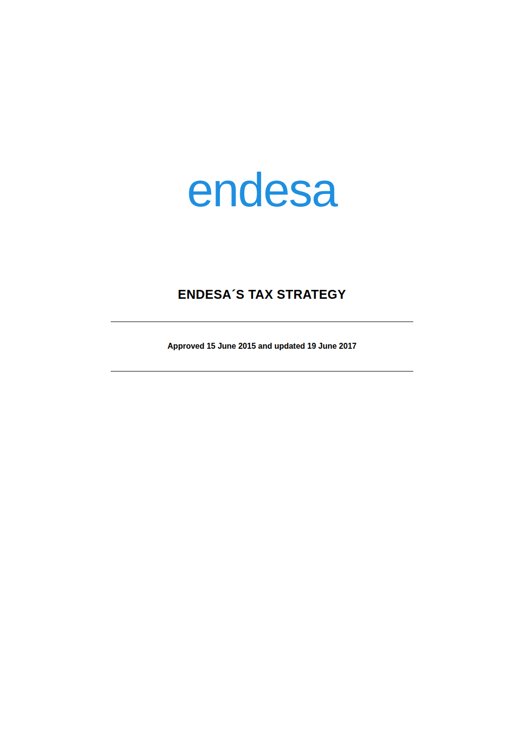endesa
ENDESA´S TAX STRATEGY
Approved 15 June 2015 and updated 19 June 2017